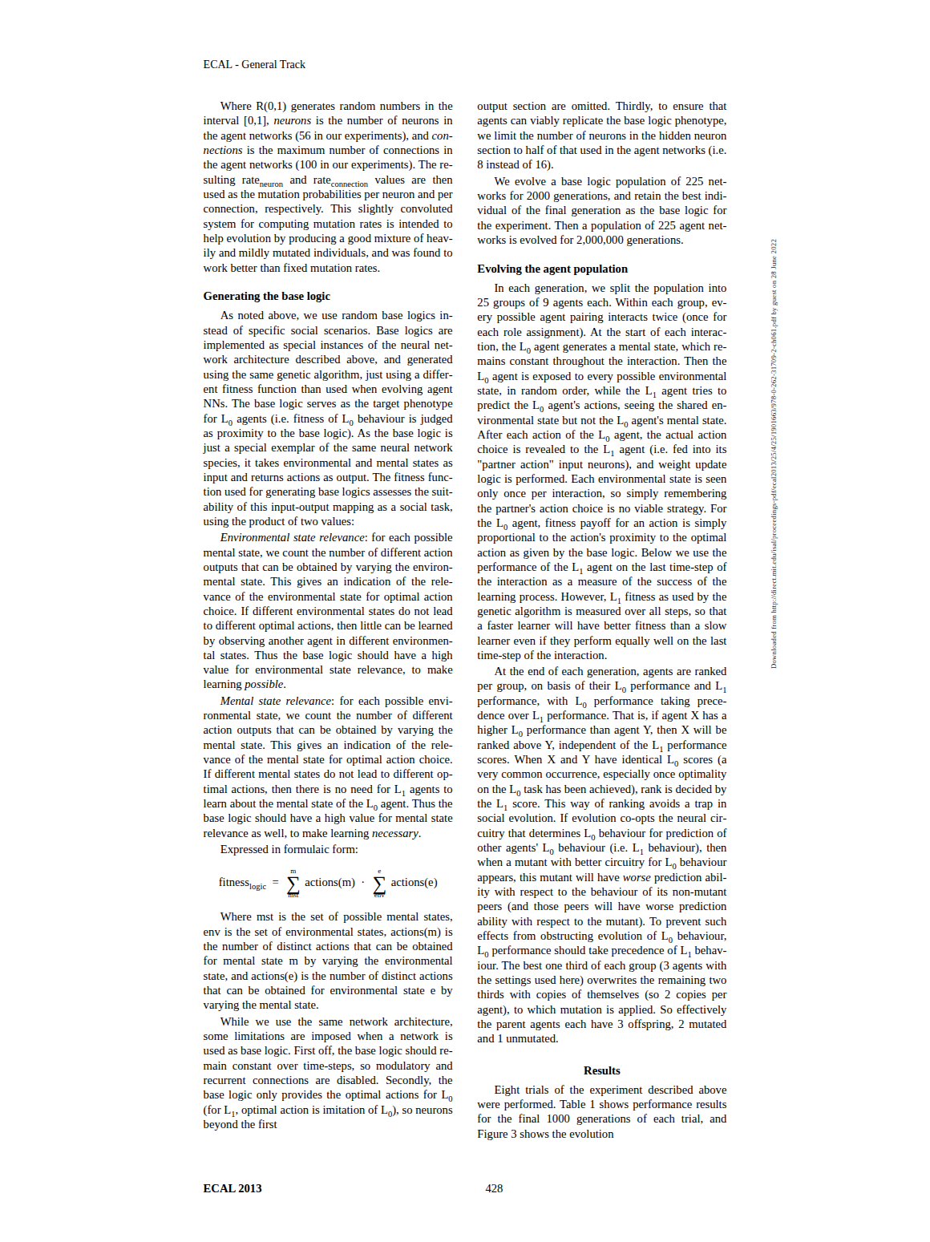ECAL - General Track
Downloaded from http://direct.mit.edu/isal/proceedings-pdf/ecal2013/25/4/25/1901663/978-0-262-31709-2-ch061.pdf by guest on 28 June 2022
Where R(0,1) generates random numbers in the interval [0,1], neurons is the number of neurons in the agent networks (56 in our experiments), and connections is the maximum number of connections in the agent networks (100 in our experiments). The resulting rateneuron and rateconnection values are then used as the mutation probabilities per neuron and per connection, respectively. This slightly convoluted system for computing mutation rates is intended to help evolution by producing a good mixture of heavily and mildly mutated individuals, and was found to work better than fixed mutation rates.
Generating the base logic
As noted above, we use random base logics instead of specific social scenarios. Base logics are implemented as special instances of the neural network architecture described above, and generated using the same genetic algorithm, just using a different fitness function than used when evolving agent NNs. The base logic serves as the target phenotype for L0 agents (i.e. fitness of L0 behaviour is judged as proximity to the base logic). As the base logic is just a special exemplar of the same neural network species, it takes environmental and mental states as input and returns actions as output. The fitness function used for generating base logics assesses the suitability of this input-output mapping as a social task, using the product of two values:
Environmental state relevance: for each possible mental state, we count the number of different action outputs that can be obtained by varying the environmental state. This gives an indication of the relevance of the environmental state for optimal action choice. If different environmental states do not lead to different optimal actions, then little can be learned by observing another agent in different environmental states. Thus the base logic should have a high value for environmental state relevance, to make learning possible.
Mental state relevance: for each possible environmental state, we count the number of different action outputs that can be obtained by varying the mental state. This gives an indication of the relevance of the mental state for optimal action choice. If different mental states do not lead to different optimal actions, then there is no need for L1 agents to learn about the mental state of the L0 agent. Thus the base logic should have a high value for mental state relevance as well, to make learning necessary.
Expressed in formulaic form:
fitnesslogic = m∑mst actions(m) · e∑env actions(e)
Where mst is the set of possible mental states, env is the set of environmental states, actions(m) is the number of distinct actions that can be obtained for mental state m by varying the environmental state, and actions(e) is the number of distinct actions that can be obtained for environmental state e by varying the mental state.
While we use the same network architecture, some limitations are imposed when a network is used as base logic. First off, the base logic should remain constant over time-steps, so modulatory and recurrent connections are disabled. Secondly, the base logic only provides the optimal actions for L0 (for L1, optimal action is imitation of L0), so neurons beyond the first
output section are omitted. Thirdly, to ensure that agents can viably replicate the base logic phenotype, we limit the number of neurons in the hidden neuron section to half of that used in the agent networks (i.e. 8 instead of 16).
We evolve a base logic population of 225 networks for 2000 generations, and retain the best individual of the final generation as the base logic for the experiment. Then a population of 225 agent networks is evolved for 2,000,000 generations.
Evolving the agent population
In each generation, we split the population into 25 groups of 9 agents each. Within each group, every possible agent pairing interacts twice (once for each role assignment). At the start of each interaction, the L0 agent generates a mental state, which remains constant throughout the interaction. Then the L0 agent is exposed to every possible environmental state, in random order, while the L1 agent tries to predict the L0 agent's actions, seeing the shared environmental state but not the L0 agent's mental state. After each action of the L0 agent, the actual action choice is revealed to the L1 agent (i.e. fed into its "partner action" input neurons), and weight update logic is performed. Each environmental state is seen only once per interaction, so simply remembering the partner's action choice is no viable strategy. For the L0 agent, fitness payoff for an action is simply proportional to the action's proximity to the optimal action as given by the base logic. Below we use the performance of the L1 agent on the last time-step of the interaction as a measure of the success of the learning process. However, L1 fitness as used by the genetic algorithm is measured over all steps, so that a faster learner will have better fitness than a slow learner even if they perform equally well on the last time-step of the interaction.
At the end of each generation, agents are ranked per group, on basis of their L0 performance and L1 performance, with L0 performance taking precedence over L1 performance. That is, if agent X has a higher L0 performance than agent Y, then X will be ranked above Y, independent of the L1 performance scores. When X and Y have identical L0 scores (a very common occurrence, especially once optimality on the L0 task has been achieved), rank is decided by the L1 score. This way of ranking avoids a trap in social evolution. If evolution co-opts the neural circuitry that determines L0 behaviour for prediction of other agents' L0 behaviour (i.e. L1 behaviour), then when a mutant with better circuitry for L0 behaviour appears, this mutant will have worse prediction ability with respect to the behaviour of its non-mutant peers (and those peers will have worse prediction ability with respect to the mutant). To prevent such effects from obstructing evolution of L0 behaviour, L0 performance should take precedence of L1 behaviour. The best one third of each group (3 agents with the settings used here) overwrites the remaining two thirds with copies of themselves (so 2 copies per agent), to which mutation is applied. So effectively the parent agents each have 3 offspring, 2 mutated and 1 unmutated.
Results
Eight trials of the experiment described above were performed. Table 1 shows performance results for the final 1000 generations of each trial, and Figure 3 shows the evolution
ECAL 2013
428